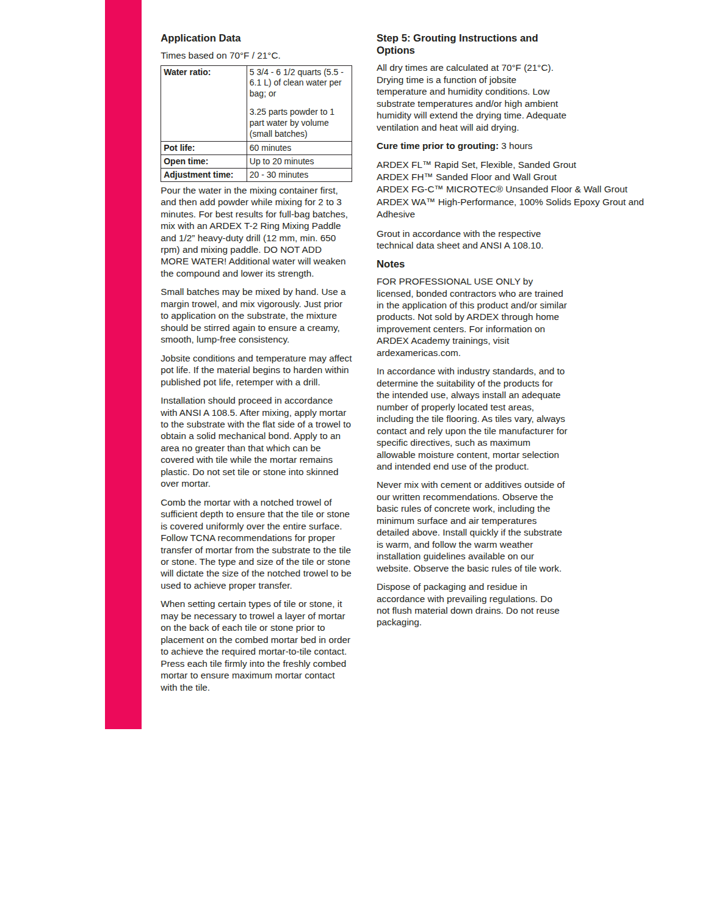Application Data
Times based on 70°F / 21°C.
| Water ratio: | 5 3/4 - 6 1/2 quarts (5.5 - 6.1 L) of clean water per bag; or 3.25 parts powder to 1 part water by volume (small batches) |
| Pot life: | 60 minutes |
| Open time: | Up to 20 minutes |
| Adjustment time: | 20 - 30 minutes |
Pour the water in the mixing container first, and then add powder while mixing for 2 to 3 minutes. For best results for full-bag batches, mix with an ARDEX T-2 Ring Mixing Paddle and 1/2” heavy-duty drill (12 mm, min. 650 rpm) and mixing paddle. DO NOT ADD MORE WATER! Additional water will weaken the compound and lower its strength.
Small batches may be mixed by hand. Use a margin trowel, and mix vigorously. Just prior to application on the substrate, the mixture should be stirred again to ensure a creamy, smooth, lump-free consistency.
Jobsite conditions and temperature may affect pot life. If the material begins to harden within published pot life, retemper with a drill.
Installation should proceed in accordance with ANSI A 108.5. After mixing, apply mortar to the substrate with the flat side of a trowel to obtain a solid mechanical bond. Apply to an area no greater than that which can be covered with tile while the mortar remains plastic. Do not set tile or stone into skinned over mortar.
Comb the mortar with a notched trowel of sufficient depth to ensure that the tile or stone is covered uniformly over the entire surface. Follow TCNA recommendations for proper transfer of mortar from the substrate to the tile or stone. The type and size of the tile or stone will dictate the size of the notched trowel to be used to achieve proper transfer.
When setting certain types of tile or stone, it may be necessary to trowel a layer of mortar on the back of each tile or stone prior to placement on the combed mortar bed in order to achieve the required mortar-to-tile contact. Press each tile firmly into the freshly combed mortar to ensure maximum mortar contact with the tile.
Step 5: Grouting Instructions and Options
All dry times are calculated at 70°F (21°C). Drying time is a function of jobsite temperature and humidity conditions. Low substrate temperatures and/or high ambient humidity will extend the drying time. Adequate ventilation and heat will aid drying.
Cure time prior to grouting: 3 hours
ARDEX FL™ Rapid Set, Flexible, Sanded Grout
ARDEX FH™ Sanded Floor and Wall Grout
ARDEX FG-C™ MICROTEC® Unsanded Floor & Wall Grout
ARDEX WA™ High-Performance, 100% Solids Epoxy Grout and
Adhesive
Grout in accordance with the respective technical data sheet and ANSI A 108.10.
Notes
FOR PROFESSIONAL USE ONLY by licensed, bonded contractors who are trained in the application of this product and/or similar products. Not sold by ARDEX through home improvement centers. For information on ARDEX Academy trainings, visit ardexamericas.com.
In accordance with industry standards, and to determine the suitability of the products for the intended use, always install an adequate number of properly located test areas, including the tile flooring. As tiles vary, always contact and rely upon the tile manufacturer for specific directives, such as maximum allowable moisture content, mortar selection and intended end use of the product.
Never mix with cement or additives outside of our written recommendations. Observe the basic rules of concrete work, including the minimum surface and air temperatures detailed above. Install quickly if the substrate is warm, and follow the warm weather installation guidelines available on our website. Observe the basic rules of tile work.
Dispose of packaging and residue in accordance with prevailing regulations. Do not flush material down drains. Do not reuse packaging.